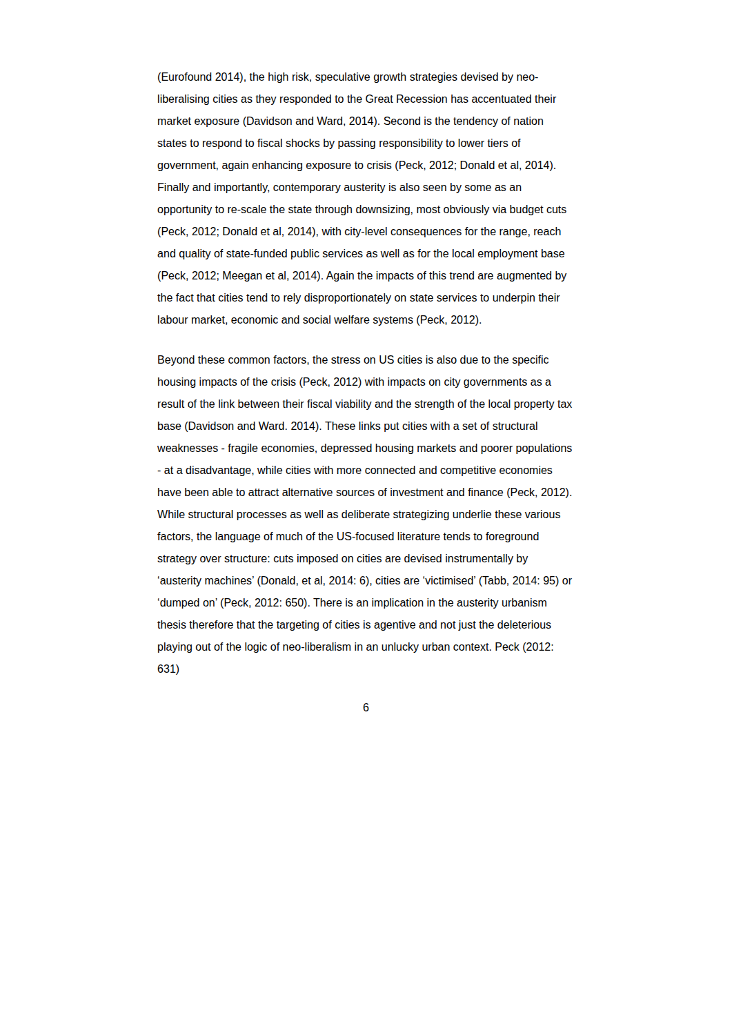(Eurofound 2014), the high risk, speculative growth strategies devised by neo-liberalising cities as they responded to the Great Recession has accentuated their market exposure (Davidson and Ward, 2014). Second is the tendency of nation states to respond to fiscal shocks by passing responsibility to lower tiers of government, again enhancing exposure to crisis (Peck, 2012; Donald et al, 2014). Finally and importantly, contemporary austerity is also seen by some as an opportunity to re-scale the state through downsizing, most obviously via budget cuts (Peck, 2012; Donald et al, 2014), with city-level consequences for the range, reach and quality of state-funded public services as well as for the local employment base (Peck, 2012; Meegan et al, 2014). Again the impacts of this trend are augmented by the fact that cities tend to rely disproportionately on state services to underpin their labour market, economic and social welfare systems (Peck, 2012).
Beyond these common factors, the stress on US cities is also due to the specific housing impacts of the crisis (Peck, 2012) with impacts on city governments as a result of the link between their fiscal viability and the strength of the local property tax base (Davidson and Ward. 2014). These links put cities with a set of structural weaknesses - fragile economies, depressed housing markets and poorer populations - at a disadvantage, while cities with more connected and competitive economies have been able to attract alternative sources of investment and finance (Peck, 2012). While structural processes as well as deliberate strategizing underlie these various factors, the language of much of the US-focused literature tends to foreground strategy over structure: cuts imposed on cities are devised instrumentally by ‘austerity machines’ (Donald, et al, 2014: 6), cities are ‘victimised’ (Tabb, 2014: 95) or ‘dumped on’ (Peck, 2012: 650). There is an implication in the austerity urbanism thesis therefore that the targeting of cities is agentive and not just the deleterious playing out of the logic of neo-liberalism in an unlucky urban context. Peck (2012: 631)
6